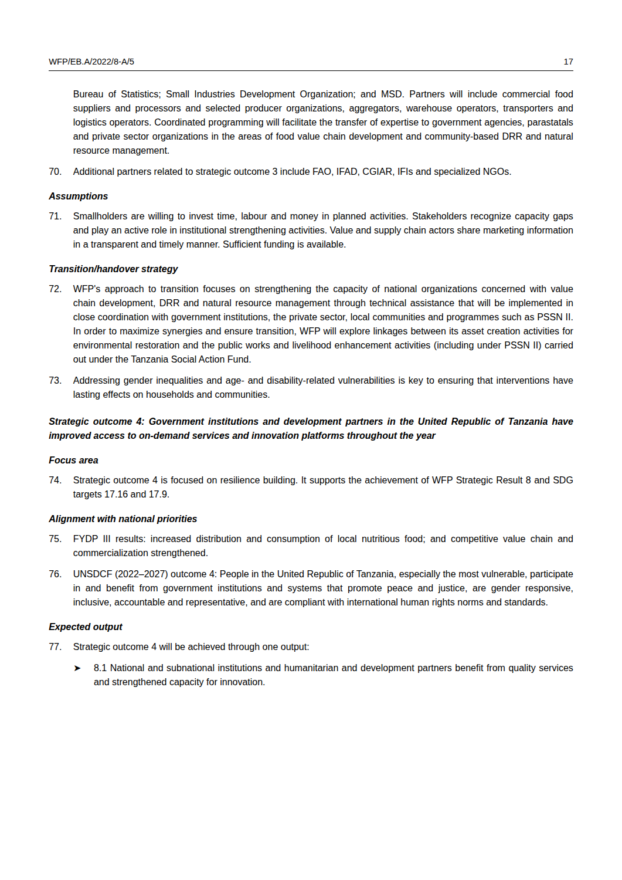WFP/EB.A/2022/8-A/5 17
Bureau of Statistics; Small Industries Development Organization; and MSD. Partners will include commercial food suppliers and processors and selected producer organizations, aggregators, warehouse operators, transporters and logistics operators. Coordinated programming will facilitate the transfer of expertise to government agencies, parastatals and private sector organizations in the areas of food value chain development and community-based DRR and natural resource management.
70. Additional partners related to strategic outcome 3 include FAO, IFAD, CGIAR, IFIs and specialized NGOs.
Assumptions
71. Smallholders are willing to invest time, labour and money in planned activities. Stakeholders recognize capacity gaps and play an active role in institutional strengthening activities. Value and supply chain actors share marketing information in a transparent and timely manner. Sufficient funding is available.
Transition/handover strategy
72. WFP's approach to transition focuses on strengthening the capacity of national organizations concerned with value chain development, DRR and natural resource management through technical assistance that will be implemented in close coordination with government institutions, the private sector, local communities and programmes such as PSSN II. In order to maximize synergies and ensure transition, WFP will explore linkages between its asset creation activities for environmental restoration and the public works and livelihood enhancement activities (including under PSSN II) carried out under the Tanzania Social Action Fund.
73. Addressing gender inequalities and age- and disability-related vulnerabilities is key to ensuring that interventions have lasting effects on households and communities.
Strategic outcome 4: Government institutions and development partners in the United Republic of Tanzania have improved access to on-demand services and innovation platforms throughout the year
Focus area
74. Strategic outcome 4 is focused on resilience building. It supports the achievement of WFP Strategic Result 8 and SDG targets 17.16 and 17.9.
Alignment with national priorities
75. FYDP III results: increased distribution and consumption of local nutritious food; and competitive value chain and commercialization strengthened.
76. UNSDCF (2022–2027) outcome 4: People in the United Republic of Tanzania, especially the most vulnerable, participate in and benefit from government institutions and systems that promote peace and justice, are gender responsive, inclusive, accountable and representative, and are compliant with international human rights norms and standards.
Expected output
77. Strategic outcome 4 will be achieved through one output:
➤ 8.1 National and subnational institutions and humanitarian and development partners benefit from quality services and strengthened capacity for innovation.